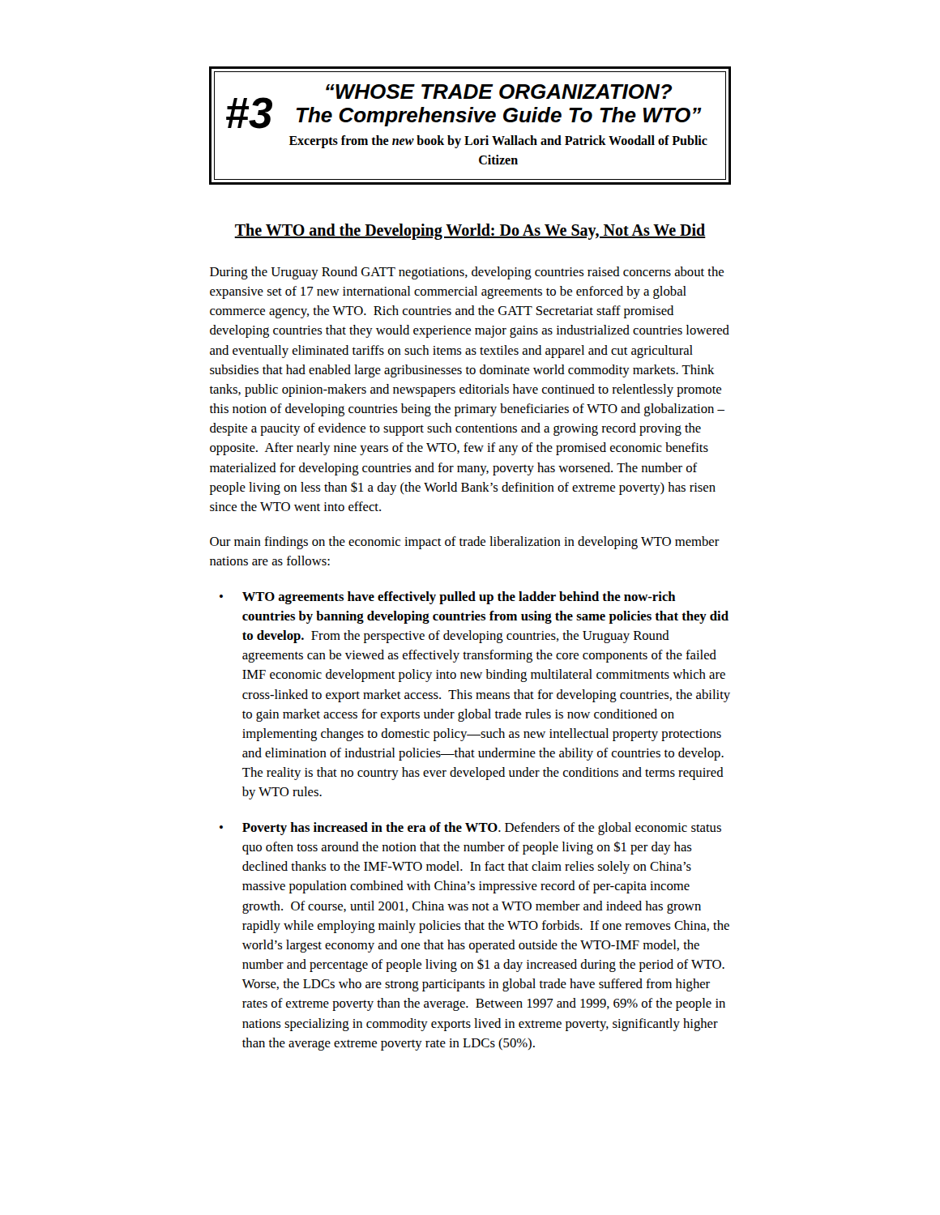#3
“WHOSE TRADE ORGANIZATION?
The Comprehensive Guide To The WTO”
Excerpts from the new book by Lori Wallach and Patrick Woodall of Public Citizen
The WTO and the Developing World: Do As We Say, Not As We Did
During the Uruguay Round GATT negotiations, developing countries raised concerns about the expansive set of 17 new international commercial agreements to be enforced by a global commerce agency, the WTO. Rich countries and the GATT Secretariat staff promised developing countries that they would experience major gains as industrialized countries lowered and eventually eliminated tariffs on such items as textiles and apparel and cut agricultural subsidies that had enabled large agribusinesses to dominate world commodity markets. Think tanks, public opinion-makers and newspapers editorials have continued to relentlessly promote this notion of developing countries being the primary beneficiaries of WTO and globalization – despite a paucity of evidence to support such contentions and a growing record proving the opposite. After nearly nine years of the WTO, few if any of the promised economic benefits materialized for developing countries and for many, poverty has worsened. The number of people living on less than $1 a day (the World Bank’s definition of extreme poverty) has risen since the WTO went into effect.
Our main findings on the economic impact of trade liberalization in developing WTO member nations are as follows:
WTO agreements have effectively pulled up the ladder behind the now-rich countries by banning developing countries from using the same policies that they did to develop. From the perspective of developing countries, the Uruguay Round agreements can be viewed as effectively transforming the core components of the failed IMF economic development policy into new binding multilateral commitments which are cross-linked to export market access. This means that for developing countries, the ability to gain market access for exports under global trade rules is now conditioned on implementing changes to domestic policy—such as new intellectual property protections and elimination of industrial policies—that undermine the ability of countries to develop. The reality is that no country has ever developed under the conditions and terms required by WTO rules.
Poverty has increased in the era of the WTO. Defenders of the global economic status quo often toss around the notion that the number of people living on $1 per day has declined thanks to the IMF-WTO model. In fact that claim relies solely on China’s massive population combined with China’s impressive record of per-capita income growth. Of course, until 2001, China was not a WTO member and indeed has grown rapidly while employing mainly policies that the WTO forbids. If one removes China, the world’s largest economy and one that has operated outside the WTO-IMF model, the number and percentage of people living on $1 a day increased during the period of WTO. Worse, the LDCs who are strong participants in global trade have suffered from higher rates of extreme poverty than the average. Between 1997 and 1999, 69% of the people in nations specializing in commodity exports lived in extreme poverty, significantly higher than the average extreme poverty rate in LDCs (50%).